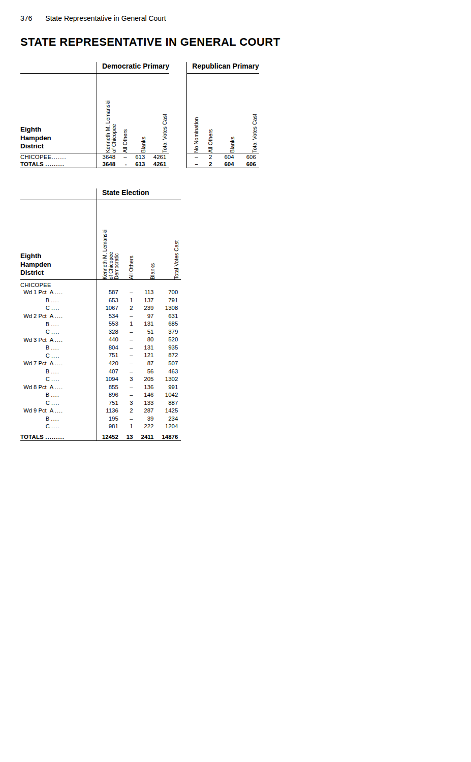376 State Representative in General Court
STATE REPRESENTATIVE IN GENERAL COURT
| | Democratic Primary |
| Eighth Hampden District | Kenneth M. Lemanski of Chicopee | All Others | Blanks | Total Votes Cast |
| CHICOPEE ....... | 3648 | – | 613 | 4261 |
| TOTALS ......... | 3648 | - | 613 | 4261 |
| Republican Primary |
| No Nomination | All Others | Blanks | Total Votes Cast |
| – | 2 | 604 | 606 |
| – | 2 | 604 | 606 |
| | State Election |
| Eighth Hampden District | Kenneth M. Lemanski of Chicopee Democratic | All Others | Blanks | Total Votes Cast |
| CHICOPEE | | | | |
| Wd 1 Pct A .... | 587 | – | 113 | 700 |
| B .... | 653 | 1 | 137 | 791 |
| C .... | 1067 | 2 | 239 | 1308 |
| Wd 2 Pct A .... | 534 | – | 97 | 631 |
| B .... | 553 | 1 | 131 | 685 |
| C .... | 328 | – | 51 | 379 |
| Wd 3 Pct A .... | 440 | – | 80 | 520 |
| B .... | 804 | – | 131 | 935 |
| C .... | 751 | – | 121 | 872 |
| Wd 7 Pct A .... | 420 | – | 87 | 507 |
| B .... | 407 | – | 56 | 463 |
| C .... | 1094 | 3 | 205 | 1302 |
| Wd 8 Pct A .... | 855 | – | 136 | 991 |
| B .... | 896 | – | 146 | 1042 |
| C .... | 751 | 3 | 133 | 887 |
| Wd 9 Pct A .... | 1136 | 2 | 287 | 1425 |
| B .... | 195 | – | 39 | 234 |
| C .... | 981 | 1 | 222 | 1204 |
| TOTALS ......... | 12452 | 13 | 2411 | 14876 |